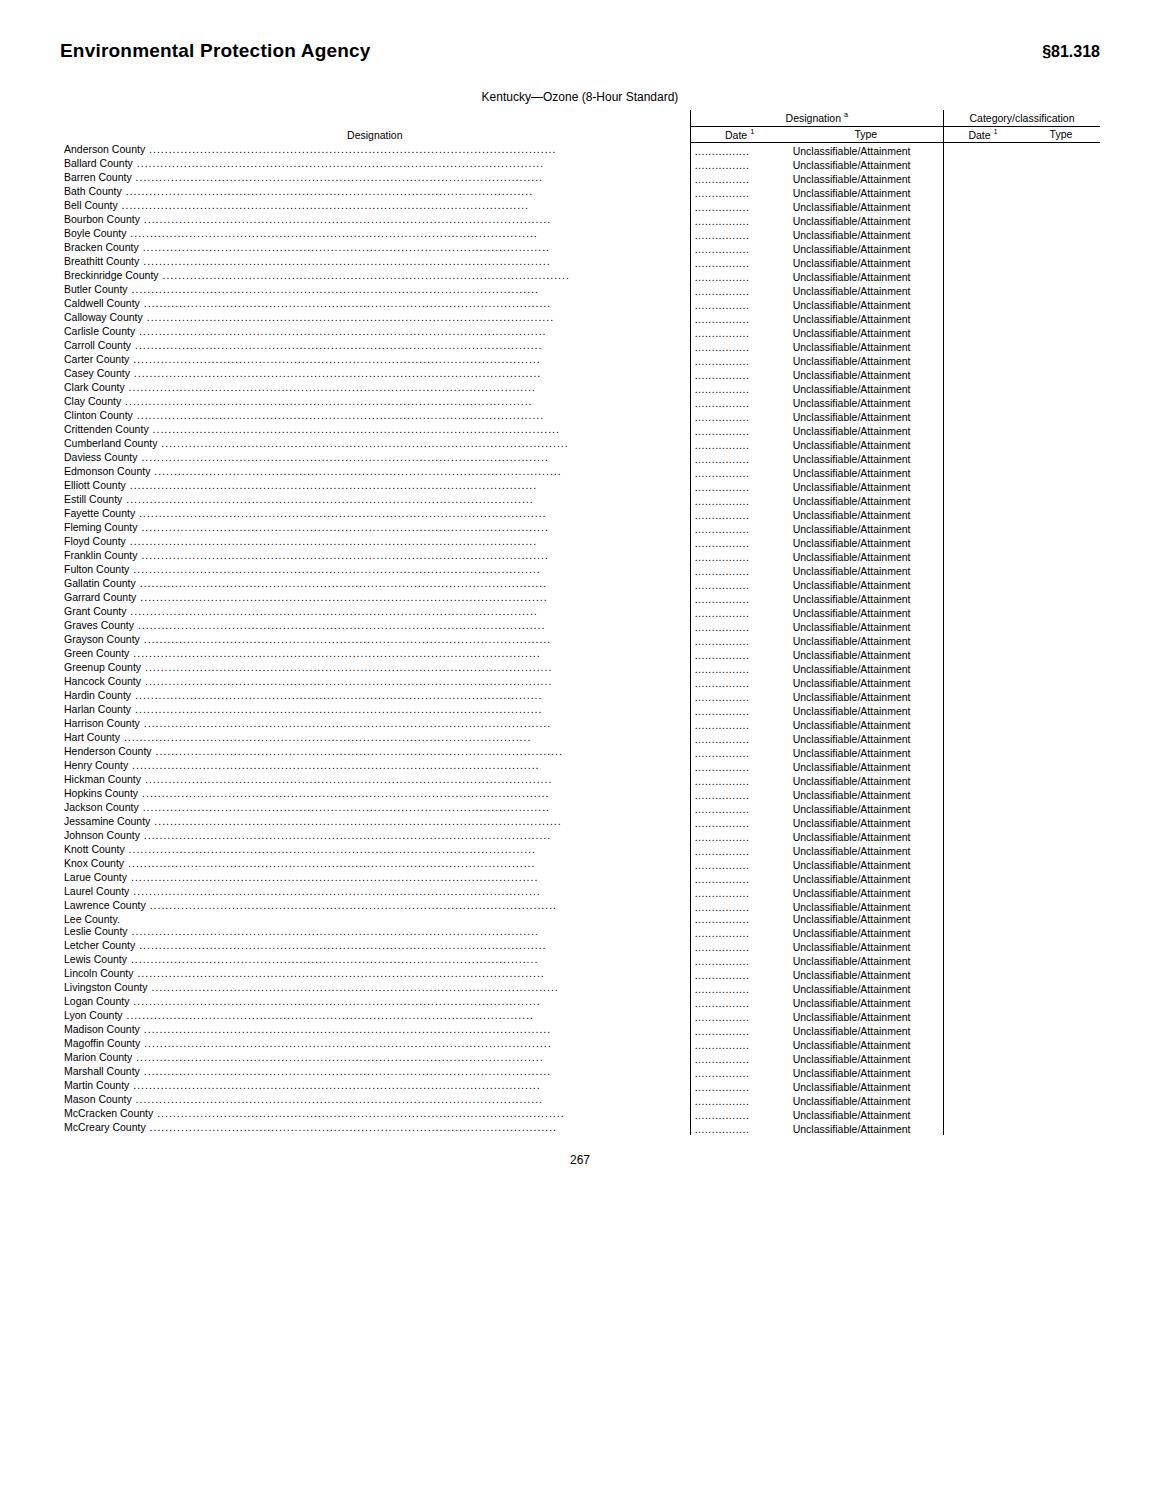Environmental Protection Agency
§81.318
Kentucky—Ozone (8-Hour Standard)
| Designation | Designation a | Category/classification |
| --- | --- | --- |
| Date 1 | Type | Date 1 | Type |
| Anderson County | ................ | Unclassifiable/Attainment | | |
| Ballard County | ................ | Unclassifiable/Attainment | | |
| Barren County | ................ | Unclassifiable/Attainment | | |
| Bath County | ................ | Unclassifiable/Attainment | | |
| Bell County | ................ | Unclassifiable/Attainment | | |
| Bourbon County | ................ | Unclassifiable/Attainment | | |
| Boyle County | ................ | Unclassifiable/Attainment | | |
| Bracken County | ................ | Unclassifiable/Attainment | | |
| Breathitt County | ................ | Unclassifiable/Attainment | | |
| Breckinridge County | ................ | Unclassifiable/Attainment | | |
| Butler County | ................ | Unclassifiable/Attainment | | |
| Caldwell County | ................ | Unclassifiable/Attainment | | |
| Calloway County | ................ | Unclassifiable/Attainment | | |
| Carlisle County | ................ | Unclassifiable/Attainment | | |
| Carroll County | ................ | Unclassifiable/Attainment | | |
| Carter County | ................ | Unclassifiable/Attainment | | |
| Casey County | ................ | Unclassifiable/Attainment | | |
| Clark County | ................ | Unclassifiable/Attainment | | |
| Clay County | ................ | Unclassifiable/Attainment | | |
| Clinton County | ................ | Unclassifiable/Attainment | | |
| Crittenden County | ................ | Unclassifiable/Attainment | | |
| Cumberland County | ................ | Unclassifiable/Attainment | | |
| Daviess County | ................ | Unclassifiable/Attainment | | |
| Edmonson County | ................ | Unclassifiable/Attainment | | |
| Elliott County | ................ | Unclassifiable/Attainment | | |
| Estill County | ................ | Unclassifiable/Attainment | | |
| Fayette County | ................ | Unclassifiable/Attainment | | |
| Fleming County | ................ | Unclassifiable/Attainment | | |
| Floyd County | ................ | Unclassifiable/Attainment | | |
| Franklin County | ................ | Unclassifiable/Attainment | | |
| Fulton County | ................ | Unclassifiable/Attainment | | |
| Gallatin County | ................ | Unclassifiable/Attainment | | |
| Garrard County | ................ | Unclassifiable/Attainment | | |
| Grant County | ................ | Unclassifiable/Attainment | | |
| Graves County | ................ | Unclassifiable/Attainment | | |
| Grayson County | ................ | Unclassifiable/Attainment | | |
| Green County | ................ | Unclassifiable/Attainment | | |
| Greenup County | ................ | Unclassifiable/Attainment | | |
| Hancock County | ................ | Unclassifiable/Attainment | | |
| Hardin County | ................ | Unclassifiable/Attainment | | |
| Harlan County | ................ | Unclassifiable/Attainment | | |
| Harrison County | ................ | Unclassifiable/Attainment | | |
| Hart County | ................ | Unclassifiable/Attainment | | |
| Henderson County | ................ | Unclassifiable/Attainment | | |
| Henry County | ................ | Unclassifiable/Attainment | | |
| Hickman County | ................ | Unclassifiable/Attainment | | |
| Hopkins County | ................ | Unclassifiable/Attainment | | |
| Jackson County | ................ | Unclassifiable/Attainment | | |
| Jessamine County | ................ | Unclassifiable/Attainment | | |
| Johnson County | ................ | Unclassifiable/Attainment | | |
| Knott County | ................ | Unclassifiable/Attainment | | |
| Knox County | ................ | Unclassifiable/Attainment | | |
| Larue County | ................ | Unclassifiable/Attainment | | |
| Laurel County | ................ | Unclassifiable/Attainment | | |
| Lawrence County | ................ | Unclassifiable/Attainment | | |
| Lee County. | ................ | Unclassifiable/Attainment | | |
| Leslie County | ................ | Unclassifiable/Attainment | | |
| Letcher County | ................ | Unclassifiable/Attainment | | |
| Lewis County | ................ | Unclassifiable/Attainment | | |
| Lincoln County | ................ | Unclassifiable/Attainment | | |
| Livingston County | ................ | Unclassifiable/Attainment | | |
| Logan County | ................ | Unclassifiable/Attainment | | |
| Lyon County | ................ | Unclassifiable/Attainment | | |
| Madison County | ................ | Unclassifiable/Attainment | | |
| Magoffin County | ................ | Unclassifiable/Attainment | | |
| Marion County | ................ | Unclassifiable/Attainment | | |
| Marshall County | ................ | Unclassifiable/Attainment | | |
| Martin County | ................ | Unclassifiable/Attainment | | |
| Mason County | ................ | Unclassifiable/Attainment | | |
| McCracken County | ................ | Unclassifiable/Attainment | | |
| McCreary County | ................ | Unclassifiable/Attainment | | |
267